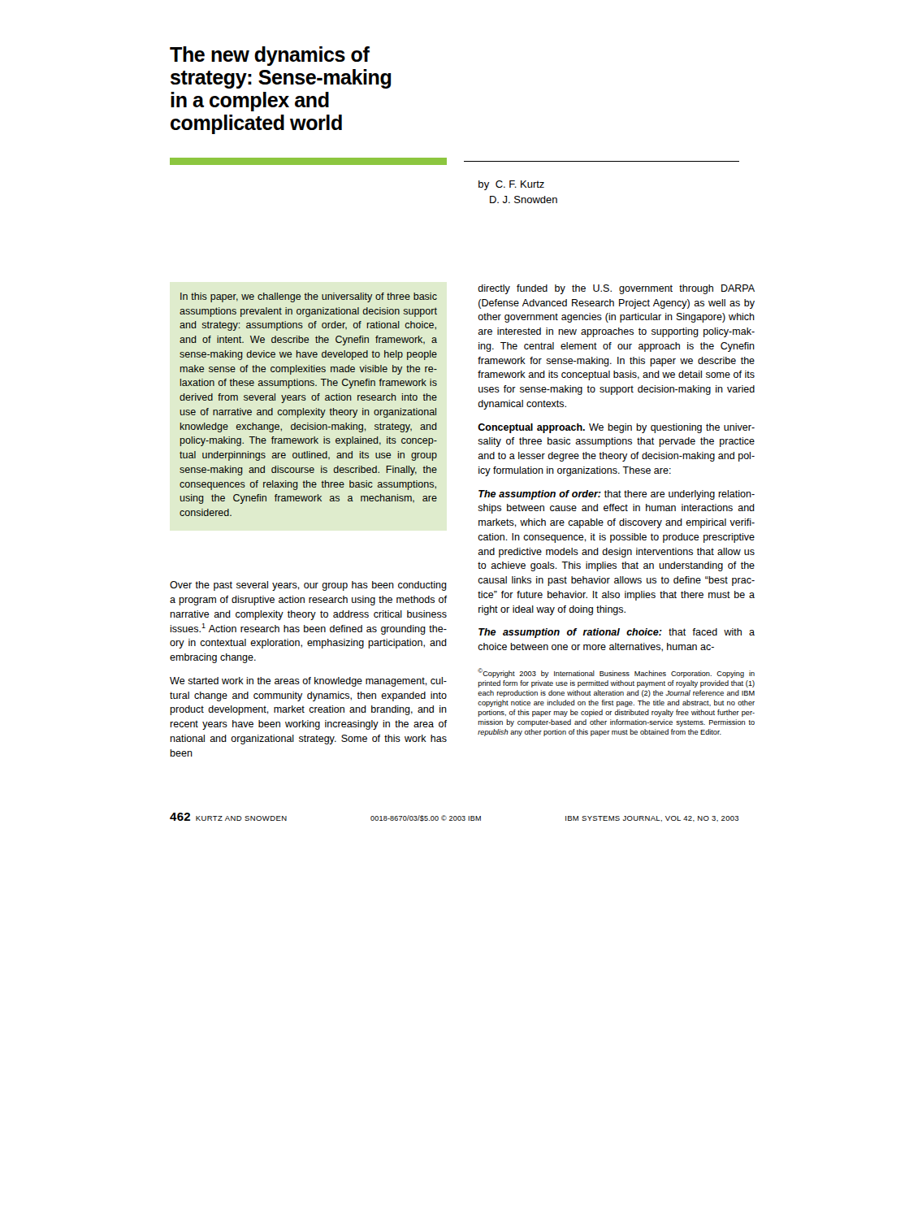The new dynamics of
strategy: Sense-making
in a complex and
complicated world
by C. F. Kurtz
D. J. Snowden
In this paper, we challenge the universality of three basic assumptions prevalent in organizational decision support and strategy: assumptions of order, of rational choice, and of intent. We describe the Cynefin framework, a sense-making device we have developed to help people make sense of the complexities made visible by the relaxation of these assumptions. The Cynefin framework is derived from several years of action research into the use of narrative and complexity theory in organizational knowledge exchange, decision-making, strategy, and policy-making. The framework is explained, its conceptual underpinnings are outlined, and its use in group sense-making and discourse is described. Finally, the consequences of relaxing the three basic assumptions, using the Cynefin framework as a mechanism, are considered.
Over the past several years, our group has been conducting a program of disruptive action research using the methods of narrative and complexity theory to address critical business issues.1 Action research has been defined as grounding theory in contextual exploration, emphasizing participation, and embracing change.
We started work in the areas of knowledge management, cultural change and community dynamics, then expanded into product development, market creation and branding, and in recent years have been working increasingly in the area of national and organizational strategy. Some of this work has been
directly funded by the U.S. government through DARPA (Defense Advanced Research Project Agency) as well as by other government agencies (in particular in Singapore) which are interested in new approaches to supporting policy-making. The central element of our approach is the Cynefin framework for sense-making. In this paper we describe the framework and its conceptual basis, and we detail some of its uses for sense-making to support decision-making in varied dynamical contexts.
Conceptual approach. We begin by questioning the universality of three basic assumptions that pervade the practice and to a lesser degree the theory of decision-making and policy formulation in organizations. These are:
The assumption of order: that there are underlying relationships between cause and effect in human interactions and markets, which are capable of discovery and empirical verification. In consequence, it is possible to produce prescriptive and predictive models and design interventions that allow us to achieve goals. This implies that an understanding of the causal links in past behavior allows us to define “best practice” for future behavior. It also implies that there must be a right or ideal way of doing things.
The assumption of rational choice: that faced with a choice between one or more alternatives, human ac-
©Copyright 2003 by International Business Machines Corporation. Copying in printed form for private use is permitted without payment of royalty provided that (1) each reproduction is done without alteration and (2) the Journal reference and IBM copyright notice are included on the first page. The title and abstract, but no other portions, of this paper may be copied or distributed royalty free without further permission by computer-based and other information-service systems. Permission to republish any other portion of this paper must be obtained from the Editor.
462 KURTZ AND SNOWDEN 0018-8670/03/$5.00 © 2003 IBM IBM SYSTEMS JOURNAL, VOL 42, NO 3, 2003